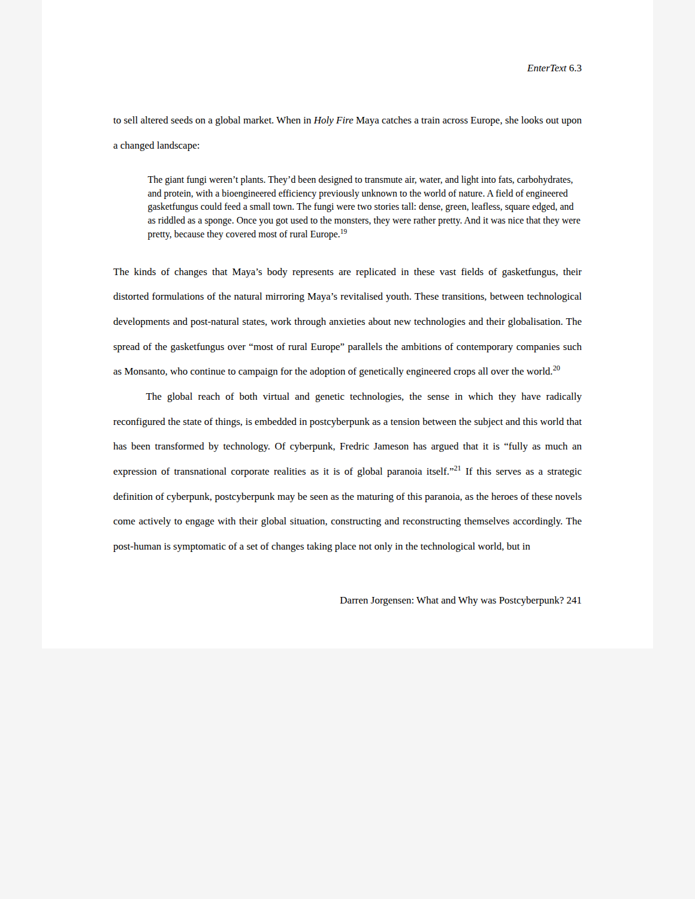EnterText 6.3
to sell altered seeds on a global market. When in Holy Fire Maya catches a train across Europe, she looks out upon a changed landscape:
The giant fungi weren’t plants. They’d been designed to transmute air, water, and light into fats, carbohydrates, and protein, with a bioengineered efficiency previously unknown to the world of nature. A field of engineered gasketfungus could feed a small town. The fungi were two stories tall: dense, green, leafless, square edged, and as riddled as a sponge. Once you got used to the monsters, they were rather pretty. And it was nice that they were pretty, because they covered most of rural Europe.19
The kinds of changes that Maya’s body represents are replicated in these vast fields of gasketfungus, their distorted formulations of the natural mirroring Maya’s revitalised youth. These transitions, between technological developments and post-natural states, work through anxieties about new technologies and their globalisation. The spread of the gasketfungus over “most of rural Europe” parallels the ambitions of contemporary companies such as Monsanto, who continue to campaign for the adoption of genetically engineered crops all over the world.20
The global reach of both virtual and genetic technologies, the sense in which they have radically reconfigured the state of things, is embedded in postcyberpunk as a tension between the subject and this world that has been transformed by technology. Of cyberpunk, Fredric Jameson has argued that it is “fully as much an expression of transnational corporate realities as it is of global paranoia itself.”21 If this serves as a strategic definition of cyberpunk, postcyberpunk may be seen as the maturing of this paranoia, as the heroes of these novels come actively to engage with their global situation, constructing and reconstructing themselves accordingly. The post-human is symptomatic of a set of changes taking place not only in the technological world, but in
Darren Jorgensen: What and Why was Postcyberpunk? 241